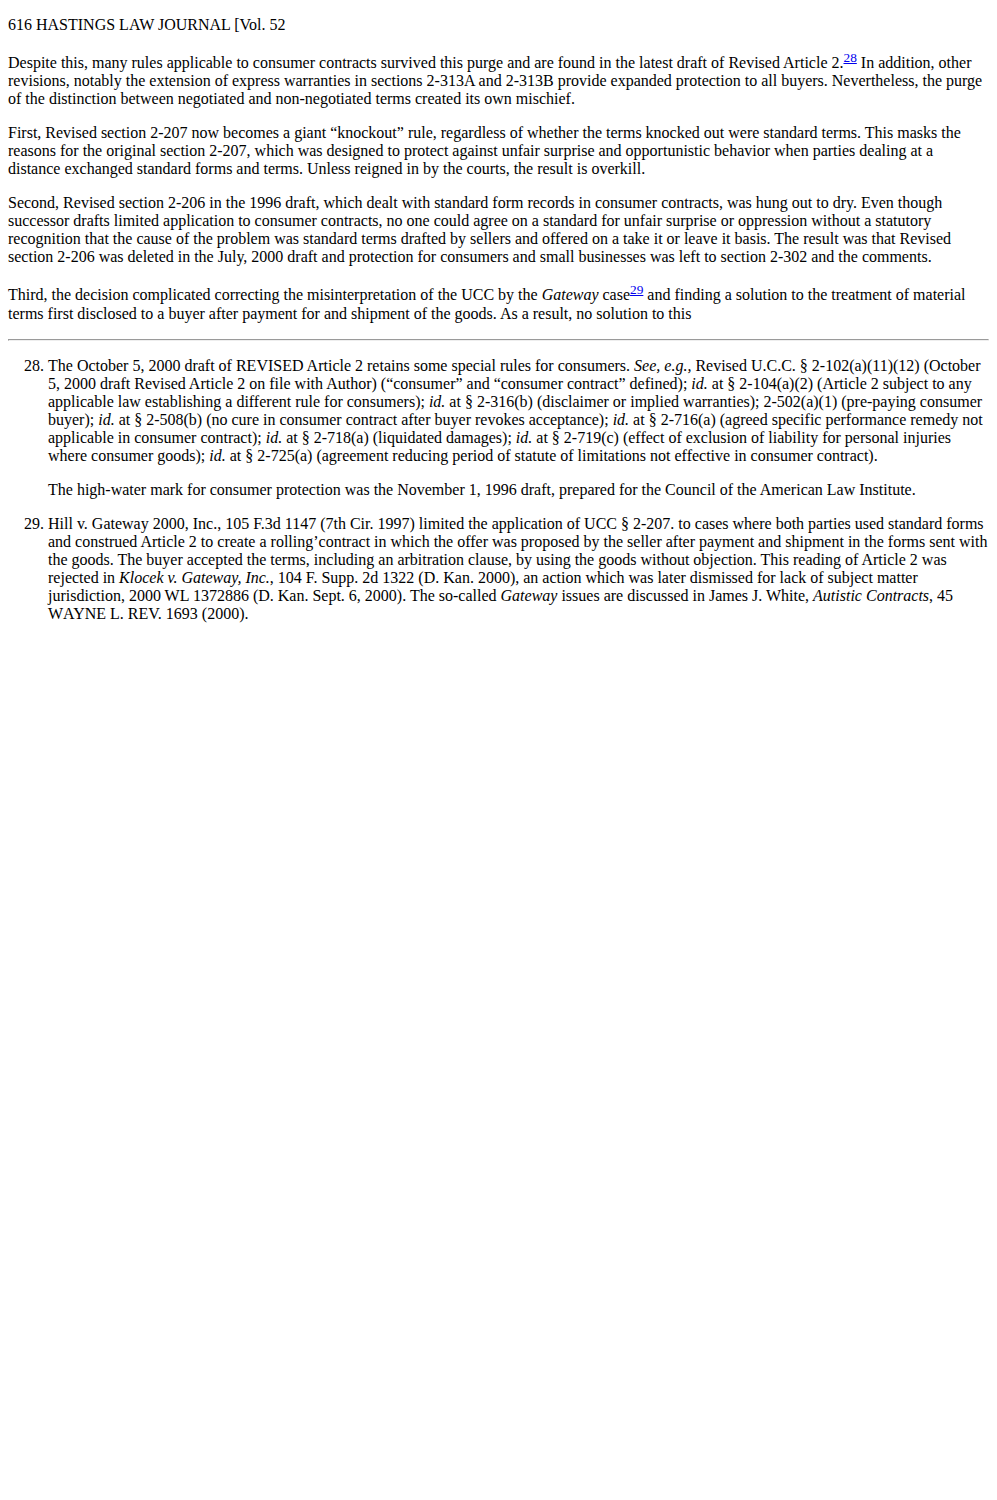616 HASTINGS LAW JOURNAL [Vol. 52
Despite this, many rules applicable to consumer contracts survived this purge and are found in the latest draft of Revised Article 2.28 In addition, other revisions, notably the extension of express warranties in sections 2-313A and 2-313B provide expanded protection to all buyers. Nevertheless, the purge of the distinction between negotiated and non-negotiated terms created its own mischief.
First, Revised section 2-207 now becomes a giant “knockout” rule, regardless of whether the terms knocked out were standard terms. This masks the reasons for the original section 2-207, which was designed to protect against unfair surprise and opportunistic behavior when parties dealing at a distance exchanged standard forms and terms. Unless reigned in by the courts, the result is overkill.
Second, Revised section 2-206 in the 1996 draft, which dealt with standard form records in consumer contracts, was hung out to dry. Even though successor drafts limited application to consumer contracts, no one could agree on a standard for unfair surprise or oppression without a statutory recognition that the cause of the problem was standard terms drafted by sellers and offered on a take it or leave it basis. The result was that Revised section 2-206 was deleted in the July, 2000 draft and protection for consumers and small businesses was left to section 2-302 and the comments.
Third, the decision complicated correcting the misinterpretation of the UCC by the Gateway case29 and finding a solution to the treatment of material terms first disclosed to a buyer after payment for and shipment of the goods. As a result, no solution to this
The October 5, 2000 draft of REVISED Article 2 retains some special rules for consumers. See, e.g., Revised U.C.C. § 2-102(a)(11)(12) (October 5, 2000 draft Revised Article 2 on file with Author) (“consumer” and “consumer contract” defined); id. at § 2-104(a)(2) (Article 2 subject to any applicable law establishing a different rule for consumers); id. at § 2-316(b) (disclaimer or implied warranties); 2-502(a)(1) (pre-paying consumer buyer); id. at § 2-508(b) (no cure in consumer contract after buyer revokes acceptance); id. at § 2-716(a) (agreed specific performance remedy not applicable in consumer contract); id. at § 2-718(a) (liquidated damages); id. at § 2-719(c) (effect of exclusion of liability for personal injuries where consumer goods); id. at § 2-725(a) (agreement reducing period of statute of limitations not effective in consumer contract).
The high-water mark for consumer protection was the November 1, 1996 draft, prepared for the Council of the American Law Institute.
Hill v. Gateway 2000, Inc., 105 F.3d 1147 (7th Cir. 1997) limited the application of UCC § 2-207. to cases where both parties used standard forms and construed Article 2 to create a rolling’contract in which the offer was proposed by the seller after payment and shipment in the forms sent with the goods. The buyer accepted the terms, including an arbitration clause, by using the goods without objection. This reading of Article 2 was rejected in Klocek v. Gateway, Inc., 104 F. Supp. 2d 1322 (D. Kan. 2000), an action which was later dismissed for lack of subject matter jurisdiction, 2000 WL 1372886 (D. Kan. Sept. 6, 2000). The so-called Gateway issues are discussed in James J. White, Autistic Contracts, 45 WAYNE L. REV. 1693 (2000).